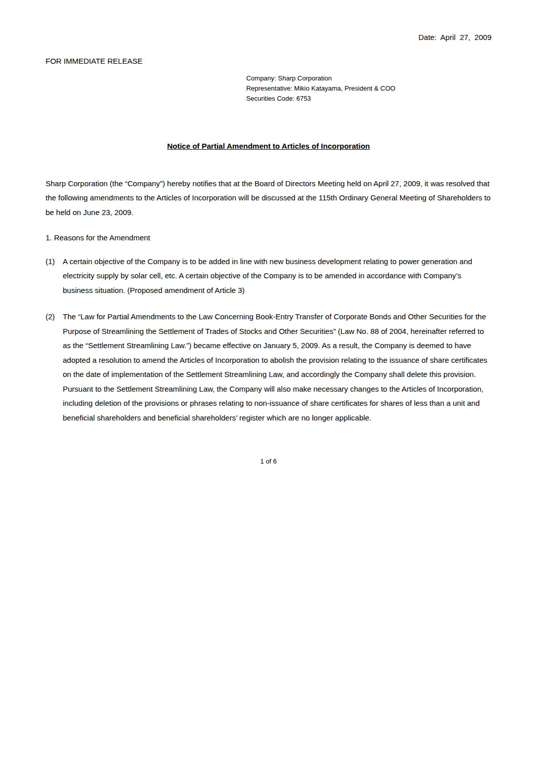Date: April 27, 2009
FOR IMMEDIATE RELEASE
Company: Sharp Corporation
Representative: Mikio Katayama, President & COO
Securities Code: 6753
Notice of Partial Amendment to Articles of Incorporation
Sharp Corporation (the “Company”) hereby notifies that at the Board of Directors Meeting held on April 27, 2009, it was resolved that the following amendments to the Articles of Incorporation will be discussed at the 115th Ordinary General Meeting of Shareholders to be held on June 23, 2009.
1. Reasons for the Amendment
(1) A certain objective of the Company is to be added in line with new business development relating to power generation and electricity supply by solar cell, etc. A certain objective of the Company is to be amended in accordance with Company’s business situation. (Proposed amendment of Article 3)
(2) The “Law for Partial Amendments to the Law Concerning Book-Entry Transfer of Corporate Bonds and Other Securities for the Purpose of Streamlining the Settlement of Trades of Stocks and Other Securities” (Law No. 88 of 2004, hereinafter referred to as the “Settlement Streamlining Law.”) became effective on January 5, 2009. As a result, the Company is deemed to have adopted a resolution to amend the Articles of Incorporation to abolish the provision relating to the issuance of share certificates on the date of implementation of the Settlement Streamlining Law, and accordingly the Company shall delete this provision. Pursuant to the Settlement Streamlining Law, the Company will also make necessary changes to the Articles of Incorporation, including deletion of the provisions or phrases relating to non-issuance of share certificates for shares of less than a unit and beneficial shareholders and beneficial shareholders’ register which are no longer applicable.
1 of 6